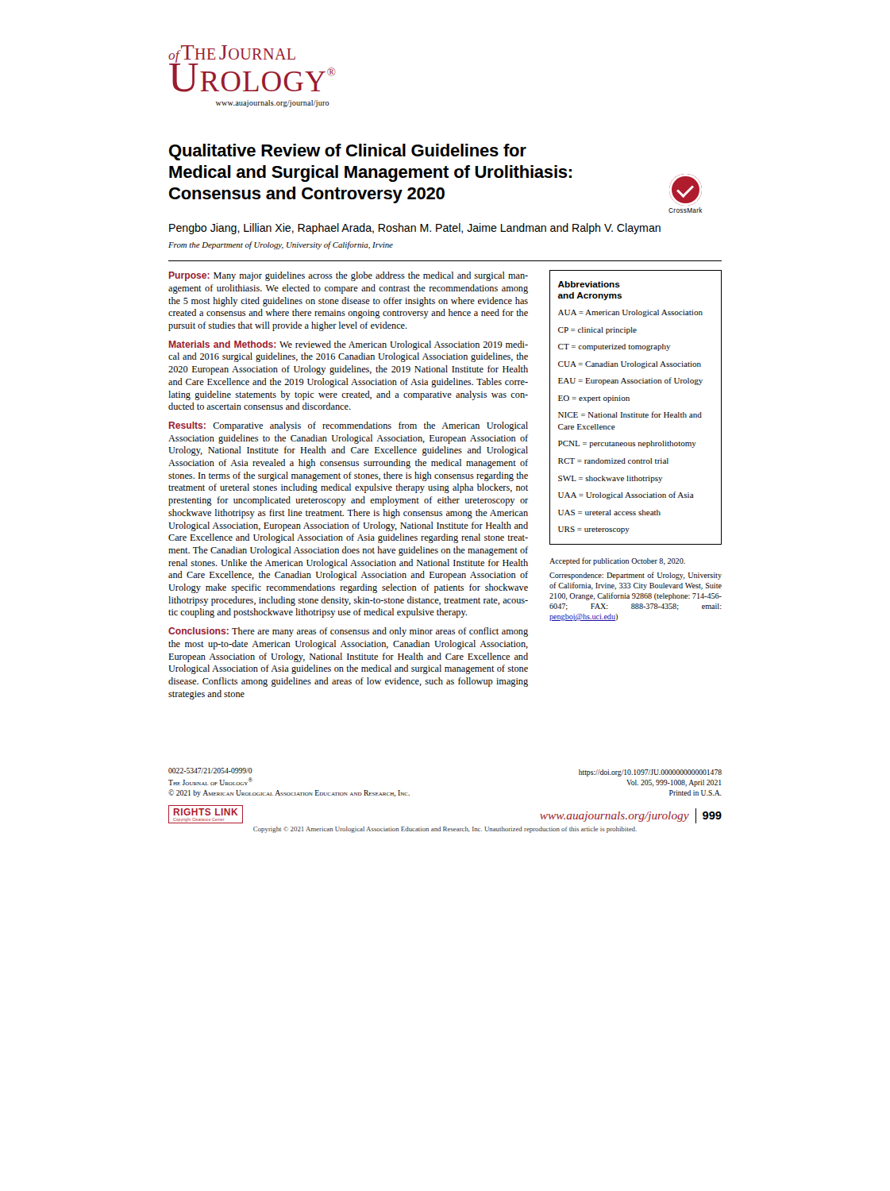of The Journal Urology®
www.auajournals.org/journal/juro
CrossMark
Qualitative Review of Clinical Guidelines for Medical and Surgical Management of Urolithiasis: Consensus and Controversy 2020
Pengbo Jiang, Lillian Xie, Raphael Arada, Roshan M. Patel, Jaime Landman and Ralph V. Clayman
From the Department of Urology, University of California, Irvine
Purpose: Many major guidelines across the globe address the medical and surgical management of urolithiasis. We elected to compare and contrast the recommendations among the 5 most highly cited guidelines on stone disease to offer insights on where evidence has created a consensus and where there remains ongoing controversy and hence a need for the pursuit of studies that will provide a higher level of evidence.
Materials and Methods: We reviewed the American Urological Association 2019 medical and 2016 surgical guidelines, the 2016 Canadian Urological Association guidelines, the 2020 European Association of Urology guidelines, the 2019 National Institute for Health and Care Excellence and the 2019 Urological Association of Asia guidelines. Tables correlating guideline statements by topic were created, and a comparative analysis was conducted to ascertain consensus and discordance.
Results: Comparative analysis of recommendations from the American Urological Association guidelines to the Canadian Urological Association, European Association of Urology, National Institute for Health and Care Excellence guidelines and Urological Association of Asia revealed a high consensus surrounding the medical management of stones. In terms of the surgical management of stones, there is high consensus regarding the treatment of ureteral stones including medical expulsive therapy using alpha blockers, not prestenting for uncomplicated ureteroscopy and employment of either ureteroscopy or shockwave lithotripsy as first line treatment. There is high consensus among the American Urological Association, European Association of Urology, National Institute for Health and Care Excellence and Urological Association of Asia guidelines regarding renal stone treatment. The Canadian Urological Association does not have guidelines on the management of renal stones. Unlike the American Urological Association and National Institute for Health and Care Excellence, the Canadian Urological Association and European Association of Urology make specific recommendations regarding selection of patients for shockwave lithotripsy procedures, including stone density, skin-to-stone distance, treatment rate, acoustic coupling and postshockwave lithotripsy use of medical expulsive therapy.
Conclusions: There are many areas of consensus and only minor areas of conflict among the most up-to-date American Urological Association, Canadian Urological Association, European Association of Urology, National Institute for Health and Care Excellence and Urological Association of Asia guidelines on the medical and surgical management of stone disease. Conflicts among guidelines and areas of low evidence, such as followup imaging strategies and stone
Abbreviations
and Acronyms
AUA = American Urological Association
CP = clinical principle
CT = computerized tomography
CUA = Canadian Urological Association
EAU = European Association of Urology
EO = expert opinion
NICE = National Institute for Health and Care Excellence
PCNL = percutaneous nephrolithotomy
RCT = randomized control trial
SWL = shockwave lithotripsy
UAA = Urological Association of Asia
UAS = ureteral access sheath
URS = ureteroscopy
Accepted for publication October 8, 2020.
Correspondence: Department of Urology, University of California, Irvine, 333 City Boulevard West, Suite 2100, Orange, California 92868 (telephone: 714-456-6047; FAX: 888-378-4358; email: pengboj@hs.uci.edu)
0022-5347/21/2054-0999/0
The Journal of Urology®
© 2021 by American Urological Association Education and Research, Inc.
https://doi.org/10.1097/JU.0000000000001478
Vol. 205, 999-1008, April 2021
Printed in U.S.A.
RIGHTS LINKCopyright Clearance Center
www.auajournals.org/jurology 999
Copyright © 2021 American Urological Association Education and Research, Inc. Unauthorized reproduction of this article is prohibited.